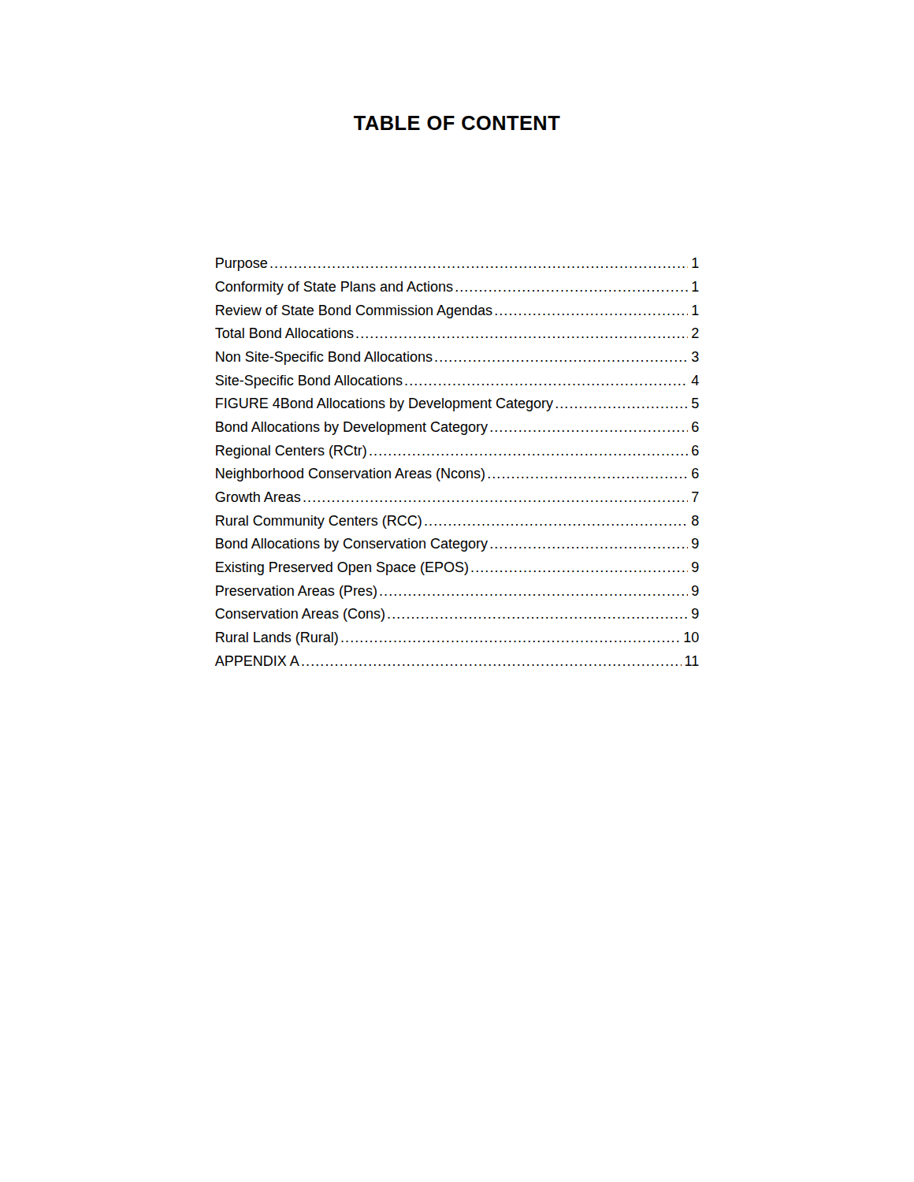TABLE OF CONTENT
Purpose .......................................................................................................................... 1
Conformity of State Plans and Actions ....................................................................... 1
Review of State Bond Commission Agendas ............................................................. 1
Total Bond Allocations .................................................................................................. 2
Non Site-Specific Bond Allocations .............................................................................. 3
Site-Specific Bond Allocations ....................................................................................... 4
FIGURE 4Bond Allocations by Development Category ............................................ 5
Bond Allocations by Development Category ............................................................. 6
Regional Centers (RCtr) ............................................................................................ 6
Neighborhood Conservation Areas (Ncons) ......................................................... 6
Growth Areas ......................................................................................................... 7
Rural Community Centers (RCC) .......................................................................... 8
Bond Allocations by Conservation Category ............................................................ 9
Existing Preserved Open Space (EPOS) ............................................................. 9
Preservation Areas (Pres) ......................................................................................... 9
Conservation Areas (Cons) ....................................................................................... 9
Rural Lands (Rural) ............................................................................................... 10
APPENDIX A .............................................................................................................. 11